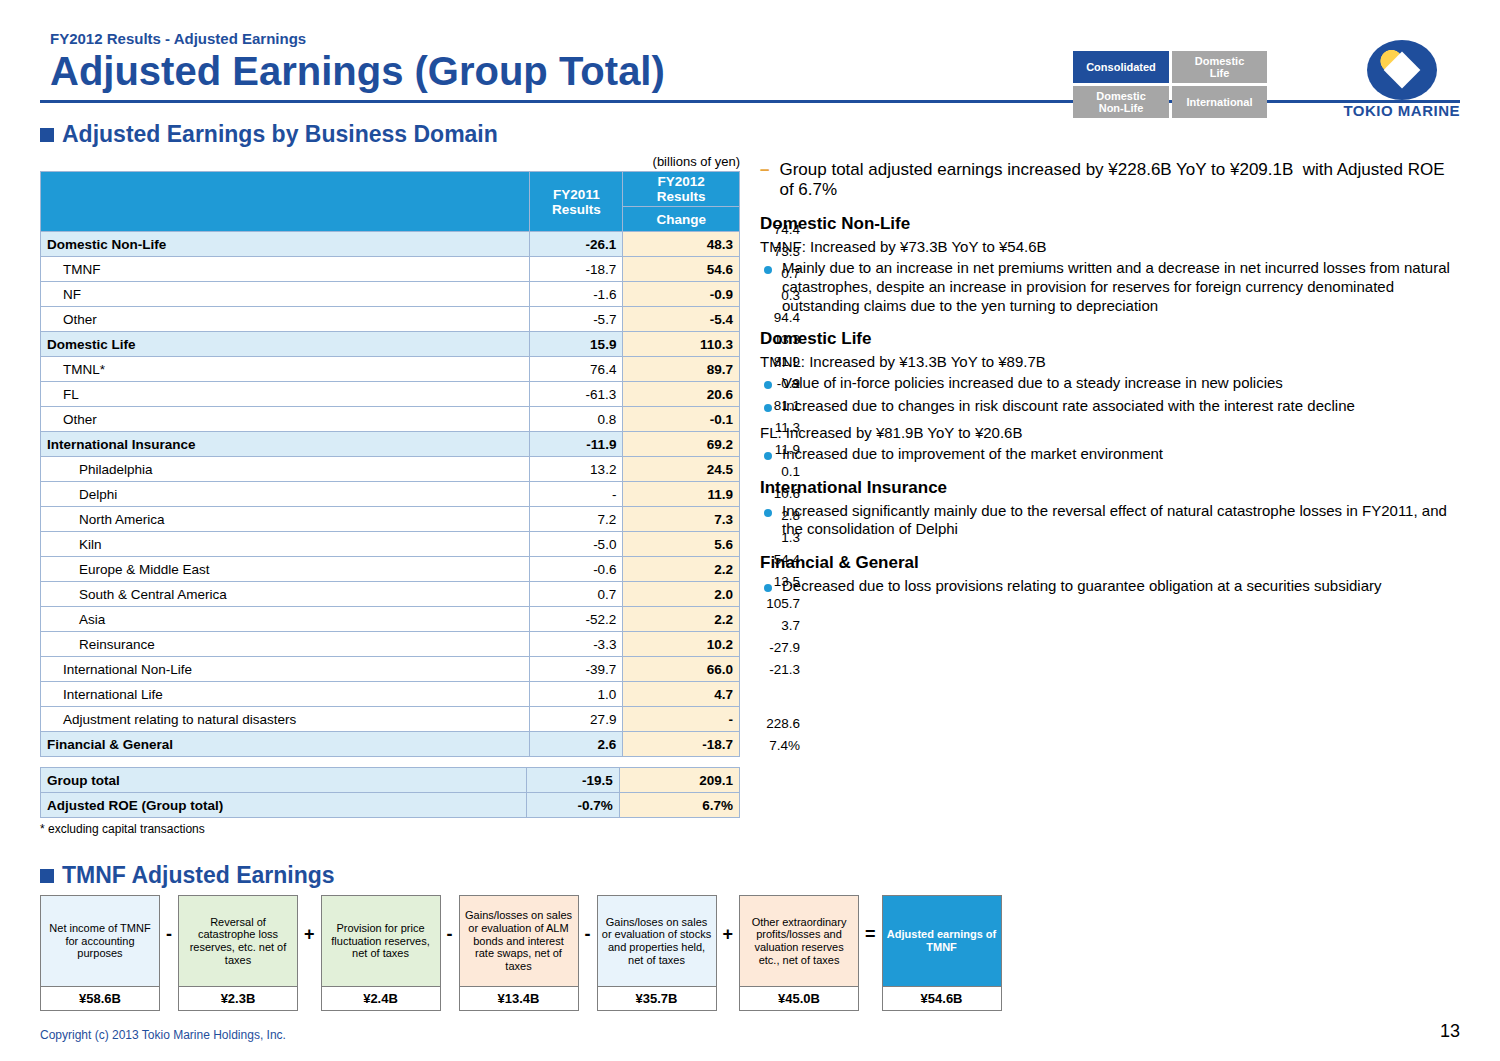FY2012 Results - Adjusted Earnings
Adjusted Earnings (Group Total)
| Consolidated | Domestic Life |
| Domestic Non-Life | International |
TOKIO MARINE
Adjusted Earnings by Business Domain
(billions of yen)
| | FY2011 Results | FY2012 Results |
| --- | --- | --- |
| Change |
| Domestic Non-Life | -26.1 | 48.3 |
| TMNF | -18.7 | 54.6 |
| NF | -1.6 | -0.9 |
| Other | -5.7 | -5.4 |
| Domestic Life | 15.9 | 110.3 |
| TMNL* | 76.4 | 89.7 |
| FL | -61.3 | 20.6 |
| Other | 0.8 | -0.1 |
| International Insurance | -11.9 | 69.2 |
| Philadelphia | 13.2 | 24.5 |
| Delphi | - | 11.9 |
| North America | 7.2 | 7.3 |
| Kiln | -5.0 | 5.6 |
| Europe & Middle East | -0.6 | 2.2 |
| South & Central America | 0.7 | 2.0 |
| Asia | -52.2 | 2.2 |
| Reinsurance | -3.3 | 10.2 |
| International Non-Life | -39.7 | 66.0 |
| International Life | 1.0 | 4.7 |
| Adjustment relating to natural disasters | 27.9 | - |
| Financial & General | 2.6 | -18.7 |
| Group total | -19.5 | 209.1 |
| Adjusted ROE (Group total) | -0.7% | 6.7% |
* excluding capital transactions
74.4
73.3
0.7
0.3
94.4
13.3
81.9
-0.9
81.1
11.3
11.9
0.1
10.6
2.8
1.3
54.4
13.5
105.7
3.7
-27.9
-21.3
228.6
7.4%
– Group total adjusted earnings increased by ¥228.6B YoY to ¥209.1B with Adjusted ROE of 6.7%
Domestic Non-Life
TMNF: Increased by ¥73.3B YoY to ¥54.6B
Mainly due to an increase in net premiums written and a decrease in net incurred losses from natural catastrophes, despite an increase in provision for reserves for foreign currency denominated outstanding claims due to the yen turning to depreciation
Domestic Life
TMNL: Increased by ¥13.3B YoY to ¥89.7B
Value of in-force policies increased due to a steady increase in new policies
Increased due to changes in risk discount rate associated with the interest rate decline
FL: Increased by ¥81.9B YoY to ¥20.6B
Increased due to improvement of the market environment
International Insurance
Increased significantly mainly due to the reversal effect of natural catastrophe losses in FY2011, and the consolidation of Delphi
Financial & General
Decreased due to loss provisions relating to guarantee obligation at a securities subsidiary
TMNF Adjusted Earnings
Net income of TMNF for accounting purposes
¥58.6B
-
Reversal of catastrophe loss reserves, etc. net of taxes
¥2.3B
+
Provision for price fluctuation reserves, net of taxes
¥2.4B
-
Gains/losses on sales or evaluation of ALM bonds and interest rate swaps, net of taxes
¥13.4B
-
Gains/loses on sales or evaluation of stocks and properties held, net of taxes
¥35.7B
+
Other extraordinary profits/losses and valuation reserves etc., net of taxes
¥45.0B
=
Adjusted earnings of TMNF
¥54.6B
Copyright (c) 2013 Tokio Marine Holdings, Inc.
13